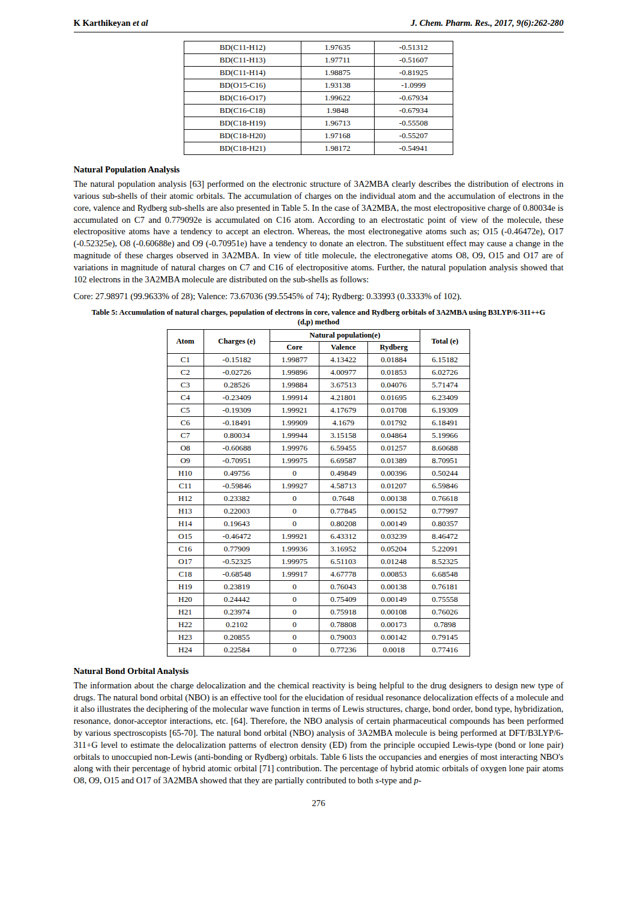K Karthikeyan et al
J. Chem. Pharm. Res., 2017, 9(6):262-280
| BD(C11-H12) | 1.97635 | -0.51312 |
| BD(C11-H13) | 1.97711 | -0.51607 |
| BD(C11-H14) | 1.98875 | -0.81925 |
| BD(O15-C16) | 1.93138 | -1.0999 |
| BD(C16-O17) | 1.99622 | -0.67934 |
| BD(C16-C18) | 1.9848 | -0.67934 |
| BD(C18-H19) | 1.96713 | -0.55508 |
| BD(C18-H20) | 1.97168 | -0.55207 |
| BD(C18-H21) | 1.98172 | -0.54941 |
Natural Population Analysis
The natural population analysis [63] performed on the electronic structure of 3A2MBA clearly describes the distribution of electrons in various sub-shells of their atomic orbitals. The accumulation of charges on the individual atom and the accumulation of electrons in the core, valence and Rydberg sub-shells are also presented in Table 5. In the case of 3A2MBA, the most electropositive charge of 0.80034e is accumulated on C7 and 0.779092e is accumulated on C16 atom. According to an electrostatic point of view of the molecule, these electropositive atoms have a tendency to accept an electron. Whereas, the most electronegative atoms such as; O15 (-0.46472e), O17 (-0.52325e), O8 (-0.60688e) and O9 (-0.70951e) have a tendency to donate an electron. The substituent effect may cause a change in the magnitude of these charges observed in 3A2MBA. In view of title molecule, the electronegative atoms O8, O9, O15 and O17 are of variations in magnitude of natural charges on C7 and C16 of electropositive atoms. Further, the natural population analysis showed that 102 electrons in the 3A2MBA molecule are distributed on the sub-shells as follows:
Core: 27.98971 (99.9633% of 28); Valence: 73.67036 (99.5545% of 74); Rydberg: 0.33993 (0.3333% of 102).
Table 5: Accumulation of natural charges, population of electrons in core, valence and Rydberg orbitals of 3A2MBA using B3LYP/6-311++G (d,p) method
| Atom | Charges (e) | Natural population(e) | Total (e) |
| --- | --- | --- | --- |
| Core | Valence | Rydberg |
| C1 | -0.15182 | 1.99877 | 4.13422 | 0.01884 | 6.15182 |
| C2 | -0.02726 | 1.99896 | 4.00977 | 0.01853 | 6.02726 |
| C3 | 0.28526 | 1.99884 | 3.67513 | 0.04076 | 5.71474 |
| C4 | -0.23409 | 1.99914 | 4.21801 | 0.01695 | 6.23409 |
| C5 | -0.19309 | 1.99921 | 4.17679 | 0.01708 | 6.19309 |
| C6 | -0.18491 | 1.99909 | 4.1679 | 0.01792 | 6.18491 |
| C7 | 0.80034 | 1.99944 | 3.15158 | 0.04864 | 5.19966 |
| O8 | -0.60688 | 1.99976 | 6.59455 | 0.01257 | 8.60688 |
| O9 | -0.70951 | 1.99975 | 6.69587 | 0.01389 | 8.70951 |
| H10 | 0.49756 | 0 | 0.49849 | 0.00396 | 0.50244 |
| C11 | -0.59846 | 1.99927 | 4.58713 | 0.01207 | 6.59846 |
| H12 | 0.23382 | 0 | 0.7648 | 0.00138 | 0.76618 |
| H13 | 0.22003 | 0 | 0.77845 | 0.00152 | 0.77997 |
| H14 | 0.19643 | 0 | 0.80208 | 0.00149 | 0.80357 |
| O15 | -0.46472 | 1.99921 | 6.43312 | 0.03239 | 8.46472 |
| C16 | 0.77909 | 1.99936 | 3.16952 | 0.05204 | 5.22091 |
| O17 | -0.52325 | 1.99975 | 6.51103 | 0.01248 | 8.52325 |
| C18 | -0.68548 | 1.99917 | 4.67778 | 0.00853 | 6.68548 |
| H19 | 0.23819 | 0 | 0.76043 | 0.00138 | 0.76181 |
| H20 | 0.24442 | 0 | 0.75409 | 0.00149 | 0.75558 |
| H21 | 0.23974 | 0 | 0.75918 | 0.00108 | 0.76026 |
| H22 | 0.2102 | 0 | 0.78808 | 0.00173 | 0.7898 |
| H23 | 0.20855 | 0 | 0.79003 | 0.00142 | 0.79145 |
| H24 | 0.22584 | 0 | 0.77236 | 0.0018 | 0.77416 |
Natural Bond Orbital Analysis
The information about the charge delocalization and the chemical reactivity is being helpful to the drug designers to design new type of drugs. The natural bond orbital (NBO) is an effective tool for the elucidation of residual resonance delocalization effects of a molecule and it also illustrates the deciphering of the molecular wave function in terms of Lewis structures, charge, bond order, bond type, hybridization, resonance, donor-acceptor interactions, etc. [64]. Therefore, the NBO analysis of certain pharmaceutical compounds has been performed by various spectroscopists [65-70]. The natural bond orbital (NBO) analysis of 3A2MBA molecule is being performed at DFT/B3LYP/6-311+G level to estimate the delocalization patterns of electron density (ED) from the principle occupied Lewis-type (bond or lone pair) orbitals to unoccupied non-Lewis (anti-bonding or Rydberg) orbitals. Table 6 lists the occupancies and energies of most interacting NBO's along with their percentage of hybrid atomic orbital [71] contribution. The percentage of hybrid atomic orbitals of oxygen lone pair atoms O8, O9, O15 and O17 of 3A2MBA showed that they are partially contributed to both s-type and p-
276